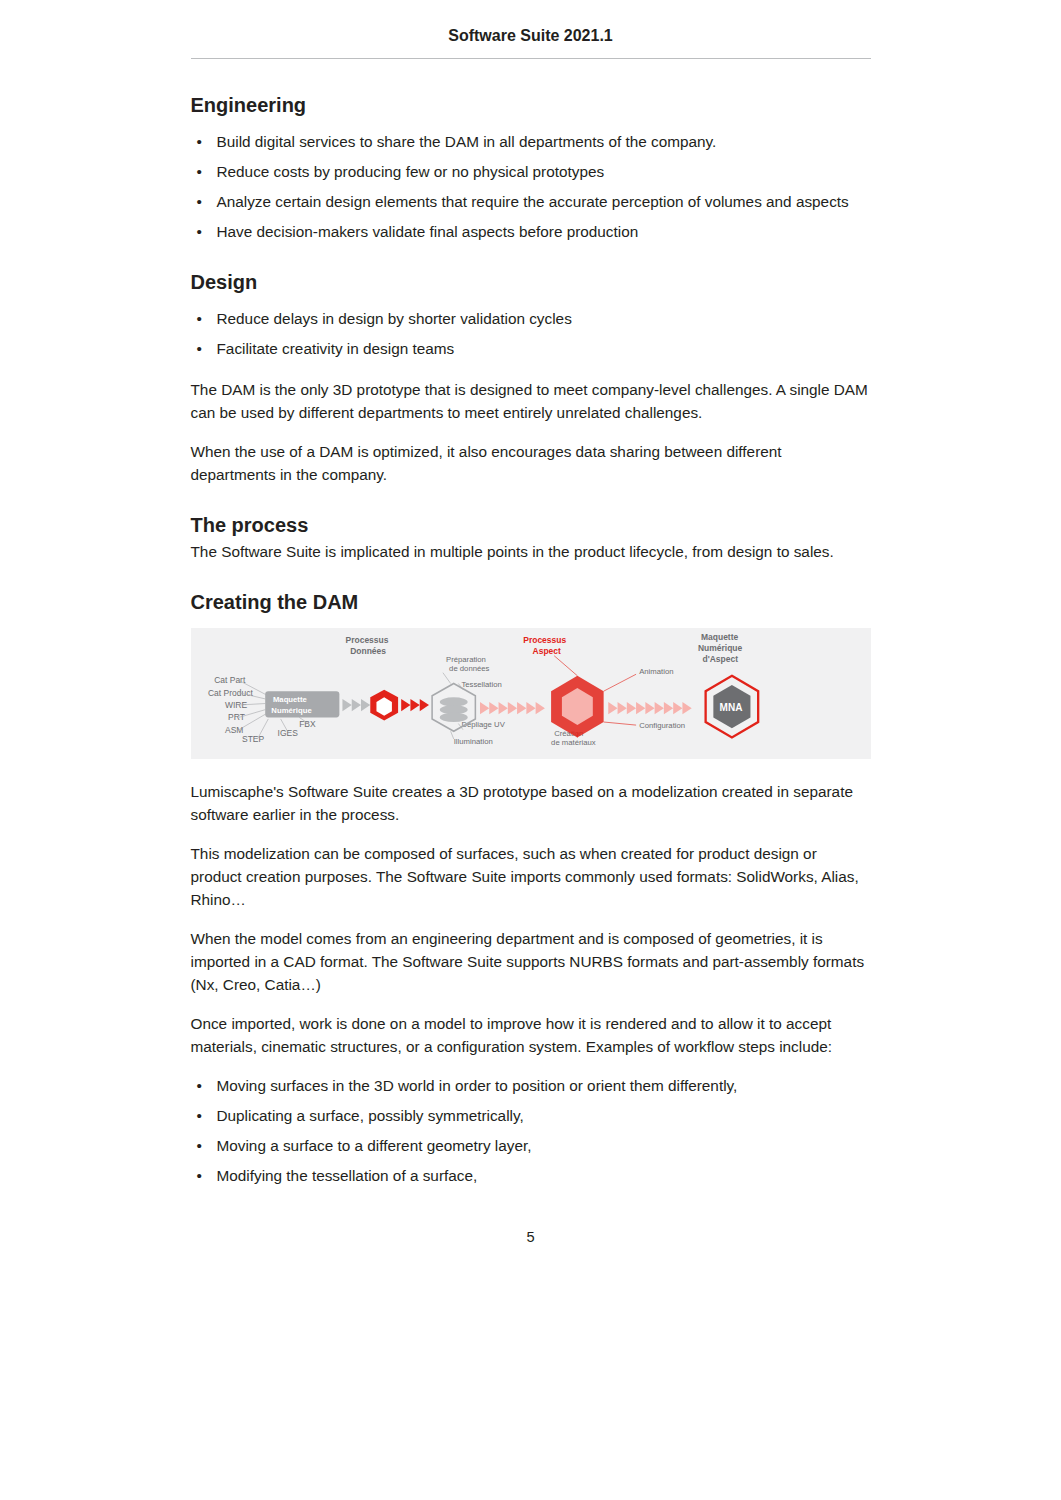Software Suite 2021.1
Engineering
Build digital services to share the DAM in all departments of the company.
Reduce costs by producing few or no physical prototypes
Analyze certain design elements that require the accurate perception of volumes and aspects
Have decision-makers validate final aspects before production
Design
Reduce delays in design by shorter validation cycles
Facilitate creativity in design teams
The DAM is the only 3D prototype that is designed to meet company-level challenges. A single DAM can be used by different departments to meet entirely unrelated challenges.
When the use of a DAM is optimized, it also encourages data sharing between different departments in the company.
The process
The Software Suite is implicated in multiple points in the product lifecycle, from design to sales.
Creating the DAM
Lumiscaphe's Software Suite creates a 3D prototype based on a modelization created in separate software earlier in the process.
This modelization can be composed of surfaces, such as when created for product design or product creation purposes. The Software Suite imports commonly used formats: SolidWorks, Alias, Rhino…
When the model comes from an engineering department and is composed of geometries, it is imported in a CAD format. The Software Suite supports NURBS formats and part-assembly formats (Nx, Creo, Catia…)
Once imported, work is done on a model to improve how it is rendered and to allow it to accept materials, cinematic structures, or a configuration system. Examples of workflow steps include:
Moving surfaces in the 3D world in order to position or orient them differently,
Duplicating a surface, possibly symmetrically,
Moving a surface to a different geometry layer,
Modifying the tessellation of a surface,
5